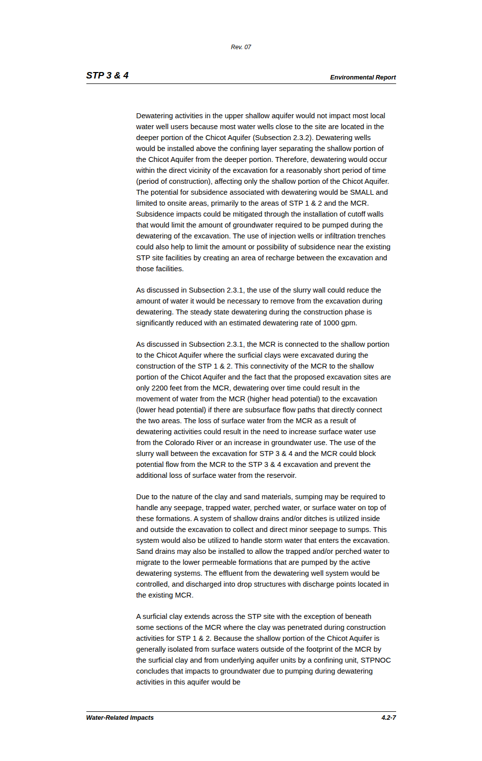Rev. 07
STP 3 & 4
Environmental Report
Dewatering activities in the upper shallow aquifer would not impact most local water well users because most water wells close to the site are located in the deeper portion of the Chicot Aquifer (Subsection 2.3.2). Dewatering wells would be installed above the confining layer separating the shallow portion of the Chicot Aquifer from the deeper portion. Therefore, dewatering would occur within the direct vicinity of the excavation for a reasonably short period of time (period of construction), affecting only the shallow portion of the Chicot Aquifer. The potential for subsidence associated with dewatering would be SMALL and limited to onsite areas, primarily to the areas of STP 1 & 2 and the MCR. Subsidence impacts could be mitigated through the installation of cutoff walls that would limit the amount of groundwater required to be pumped during the dewatering of the excavation. The use of injection wells or infiltration trenches could also help to limit the amount or possibility of subsidence near the existing STP site facilities by creating an area of recharge between the excavation and those facilities.
As discussed in Subsection 2.3.1, the use of the slurry wall could reduce the amount of water it would be necessary to remove from the excavation during dewatering. The steady state dewatering during the construction phase is significantly reduced with an estimated dewatering rate of 1000 gpm.
As discussed in Subsection 2.3.1, the MCR is connected to the shallow portion to the Chicot Aquifer where the surficial clays were excavated during the construction of the STP 1 & 2. This connectivity of the MCR to the shallow portion of the Chicot Aquifer and the fact that the proposed excavation sites are only 2200 feet from the MCR, dewatering over time could result in the movement of water from the MCR (higher head potential) to the excavation (lower head potential) if there are subsurface flow paths that directly connect the two areas. The loss of surface water from the MCR as a result of dewatering activities could result in the need to increase surface water use from the Colorado River or an increase in groundwater use. The use of the slurry wall between the excavation for STP 3 & 4 and the MCR could block potential flow from the MCR to the STP 3 & 4 excavation and prevent the additional loss of surface water from the reservoir.
Due to the nature of the clay and sand materials, sumping may be required to handle any seepage, trapped water, perched water, or surface water on top of these formations. A system of shallow drains and/or ditches is utilized inside and outside the excavation to collect and direct minor seepage to sumps. This system would also be utilized to handle storm water that enters the excavation. Sand drains may also be installed to allow the trapped and/or perched water to migrate to the lower permeable formations that are pumped by the active dewatering systems. The effluent from the dewatering well system would be controlled, and discharged into drop structures with discharge points located in the existing MCR.
A surficial clay extends across the STP site with the exception of beneath some sections of the MCR where the clay was penetrated during construction activities for STP 1 & 2. Because the shallow portion of the Chicot Aquifer is generally isolated from surface waters outside of the footprint of the MCR by the surficial clay and from underlying aquifer units by a confining unit, STPNOC concludes that impacts to groundwater due to pumping during dewatering activities in this aquifer would be
Water-Related Impacts
4.2-7